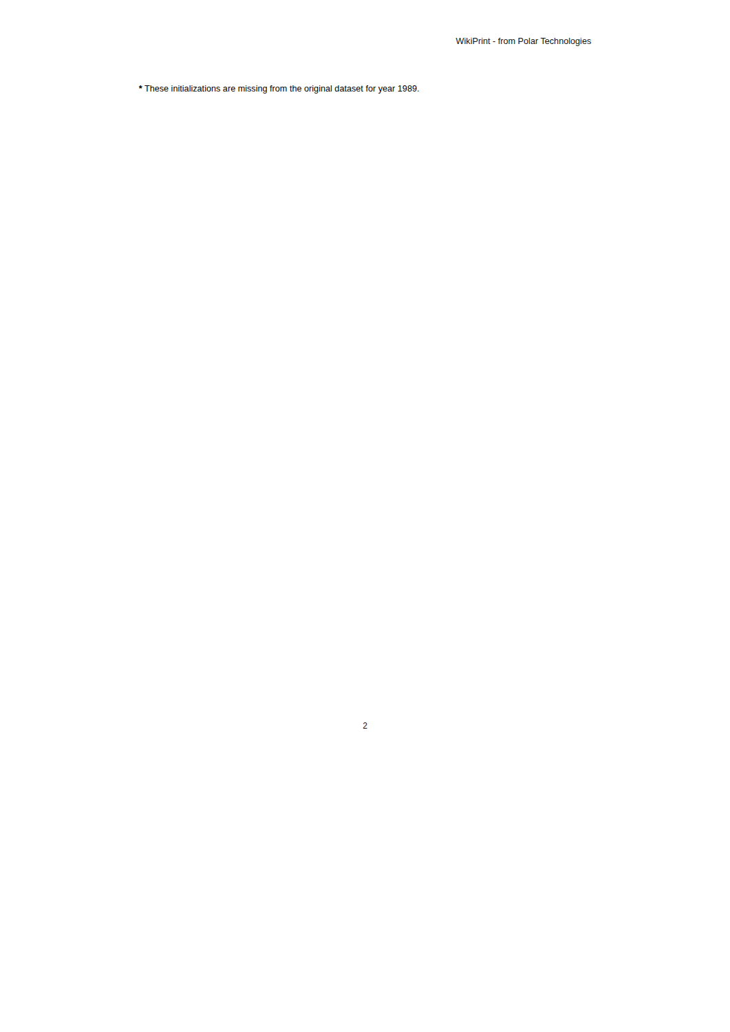WikiPrint - from Polar Technologies
* These initializations are missing from the original dataset for year 1989.
2